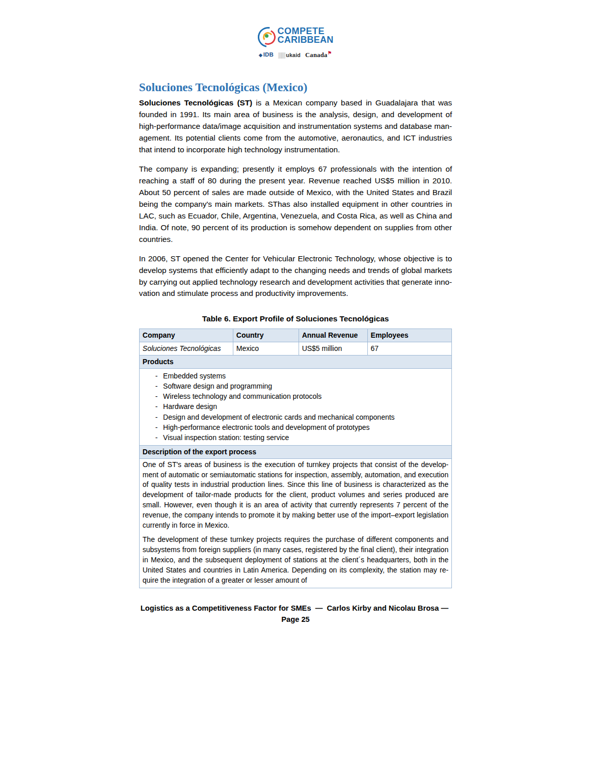COMPETECARIBBEAN
IDB ukaid Canada
Soluciones Tecnológicas (Mexico)
Soluciones Tecnológicas (ST) is a Mexican company based in Guadalajara that was founded in 1991. Its main area of business is the analysis, design, and development of high-performance data/image acquisition and instrumentation systems and database management. Its potential clients come from the automotive, aeronautics, and ICT industries that intend to incorporate high technology instrumentation.
The company is expanding; presently it employs 67 professionals with the intention of reaching a staff of 80 during the present year. Revenue reached US$5 million in 2010. About 50 percent of sales are made outside of Mexico, with the United States and Brazil being the company's main markets. SThas also installed equipment in other countries in LAC, such as Ecuador, Chile, Argentina, Venezuela, and Costa Rica, as well as China and India. Of note, 90 percent of its production is somehow dependent on supplies from other countries.
In 2006, ST opened the Center for Vehicular Electronic Technology, whose objective is to develop systems that efficiently adapt to the changing needs and trends of global markets by carrying out applied technology research and development activities that generate innovation and stimulate process and productivity improvements.
Table 6. Export Profile of Soluciones Tecnológicas
| Company | Country | Annual Revenue | Employees |
| --- | --- | --- | --- |
| Soluciones Tecnológicas | Mexico | US$5 million | 67 |
| Products |
| Embedded systems Software design and programming Wireless technology and communication protocols Hardware design Design and development of electronic cards and mechanical components High-performance electronic tools and development of prototypes Visual inspection station: testing service |
| Description of the export process |
| One of ST's areas of business is the execution of turnkey projects that consist of the development of automatic or semiautomatic stations for inspection, assembly, automation, and execution of quality tests in industrial production lines. Since this line of business is characterized as the development of tailor-made products for the client, product volumes and series produced are small. However, even though it is an area of activity that currently represents 7 percent of the revenue, the company intends to promote it by making better use of the import–export legislation currently in force in Mexico. The development of these turnkey projects requires the purchase of different components and subsystems from foreign suppliers (in many cases, registered by the final client), their integration in Mexico, and the subsequent deployment of stations at the client´s headquarters, both in the United States and countries in Latin America. Depending on its complexity, the station may require the integration of a greater or lesser amount of |
Logistics as a Competitiveness Factor for SMEs — Carlos Kirby and Nicolau Brosa — Page 25